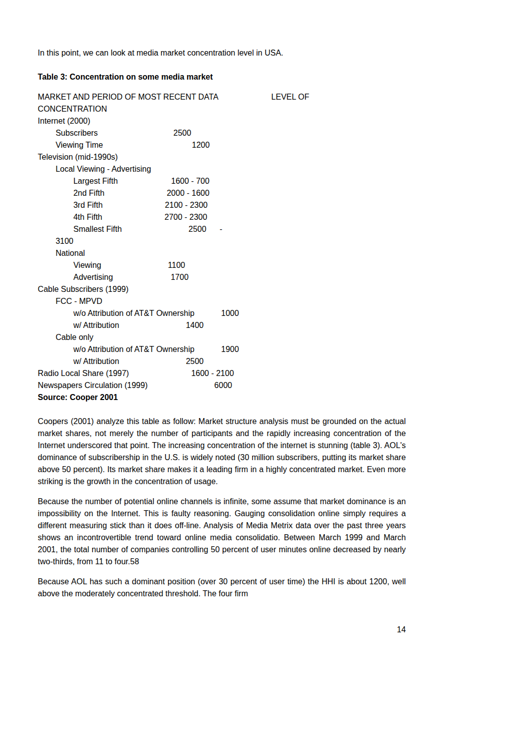In this point, we can look at media market concentration level in USA.
Table 3: Concentration on some media market
MARKET AND PERIOD OF MOST RECENT DATA                        LEVEL OF
CONCENTRATION
Internet (2000)
        Subscribers                                  2500
        Viewing Time                                        1200
Television (mid-1990s)
        Local Viewing - Advertising
                Largest Fifth                        1600 - 700
                2nd Fifth                            2000 - 1600
                3rd Fifth                            2100 - 2300
                4th Fifth                            2700 - 2300
                Smallest Fifth                              2500      -
        3100
        National
                Viewing                              1100
                Advertising                          1700
Cable Subscribers (1999)
        FCC - MPVD
                w/o Attribution of AT&T Ownership            1000
                w/ Attribution                              1400
        Cable only
                w/o Attribution of AT&T Ownership            1900
                w/ Attribution                              2500
Radio Local Share (1997)                            1600 - 2100
Newspapers Circulation (1999)                              6000
Source: Cooper 2001
Coopers (2001) analyze this table as follow: Market structure analysis must be grounded on the actual market shares, not merely the number of participants and the rapidly increasing concentration of the Internet underscored that point. The increasing concentration of the internet is stunning (table 3). AOL's dominance of subscribership in the U.S. is widely noted (30 million subscribers, putting its market share above 50 percent). Its market share makes it a leading firm in a highly concentrated market. Even more striking is the growth in the concentration of usage.
Because the number of potential online channels is infinite, some assume that market dominance is an impossibility on the Internet. This is faulty reasoning. Gauging consolidation online simply requires a different measuring stick than it does off-line. Analysis of Media Metrix data over the past three years shows an incontrovertible trend toward online media consolidatio. Between March 1999 and March 2001, the total number of companies controlling 50 percent of user minutes online decreased by nearly two-thirds, from 11 to four.58
Because AOL has such a dominant position (over 30 percent of user time) the HHI is about 1200, well above the moderately concentrated threshold. The four firm
14